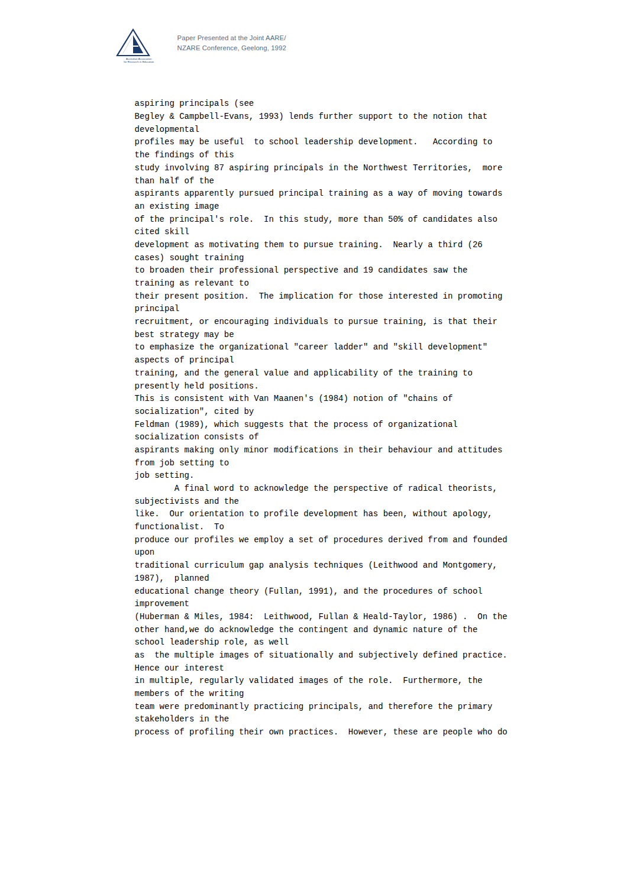Australian Association
for Research in Education
Paper Presented at the Joint AARE/
NZARE Conference, Geelong, 1992
aspiring principals (see Begley & Campbell-Evans, 1993) lends further support to the notion that developmental profiles may be useful to school leadership development. According to the findings of this study involving 87 aspiring principals in the Northwest Territories, more than half of the aspirants apparently pursued principal training as a way of moving towards an existing image of the principal's role. In this study, more than 50% of candidates also cited skill development as motivating them to pursue training. Nearly a third (26 cases) sought training to broaden their professional perspective and 19 candidates saw the training as relevant to their present position. The implication for those interested in promoting principal recruitment, or encouraging individuals to pursue training, is that their best strategy may be to emphasize the organizational "career ladder" and "skill development" aspects of principal training, and the general value and applicability of the training to presently held positions. This is consistent with Van Maanen's (1984) notion of "chains of socialization", cited by Feldman (1989), which suggests that the process of organizational socialization consists of aspirants making only minor modifications in their behaviour and attitudes from job setting to job setting. A final word to acknowledge the perspective of radical theorists, subjectivists and the like. Our orientation to profile development has been, without apology, functionalist. To produce our profiles we employ a set of procedures derived from and founded upon traditional curriculum gap analysis techniques (Leithwood and Montgomery, 1987), planned educational change theory (Fullan, 1991), and the procedures of school improvement (Huberman & Miles, 1984: Leithwood, Fullan & Heald-Taylor, 1986) . On the other hand,we do acknowledge the contingent and dynamic nature of the school leadership role, as well as the multiple images of situationally and subjectively defined practice. Hence our interest in multiple, regularly validated images of the role. Furthermore, the members of the writing team were predominantly practicing principals, and therefore the primary stakeholders in the process of profiling their own practices. However, these are people who do